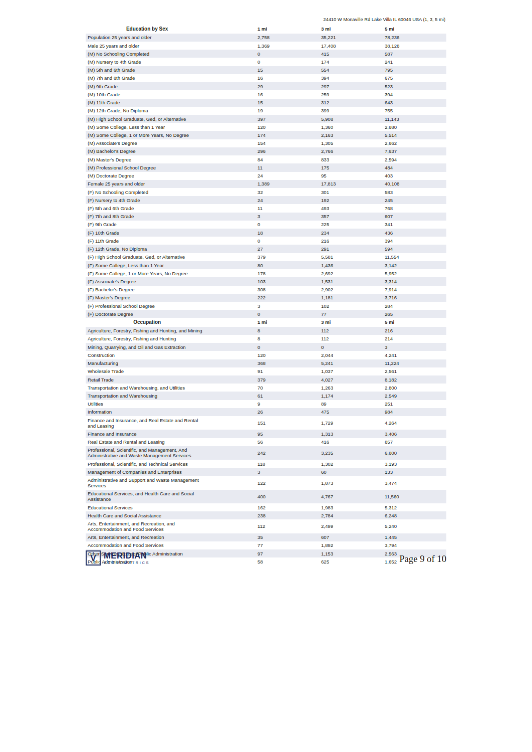24410 W Monaville Rd Lake Villa IL 60046 USA (1, 3, 5 mi)
| Education by Sex | | 1 mi | 3 mi | 5 mi |
| --- | --- | --- | --- | --- |
| Population 25 years and older | | 2,758 | 35,221 | 78,236 |
| Male 25 years and older | | 1,369 | 17,408 | 38,128 |
| (M) No Schooling Completed | | 0 | 415 | 587 |
| (M) Nursery to 4th Grade | | 0 | 174 | 241 |
| (M) 5th and 6th Grade | | 15 | 554 | 795 |
| (M) 7th and 8th Grade | | 16 | 394 | 675 |
| (M) 9th Grade | | 29 | 297 | 523 |
| (M) 10th Grade | | 16 | 259 | 394 |
| (M) 11th Grade | | 15 | 312 | 643 |
| (M) 12th Grade, No Diploma | | 19 | 399 | 755 |
| (M) High School Graduate, Ged, or Alternative | | 397 | 5,908 | 11,143 |
| (M) Some College, Less than 1 Year | | 120 | 1,360 | 2,880 |
| (M) Some College, 1 or More Years, No Degree | | 174 | 2,163 | 5,514 |
| (M) Associate's Degree | | 154 | 1,305 | 2,862 |
| (M) Bachelor's Degree | | 296 | 2,766 | 7,637 |
| (M) Master's Degree | | 84 | 833 | 2,594 |
| (M) Professional School Degree | | 11 | 175 | 484 |
| (M) Doctorate Degree | | 24 | 95 | 403 |
| Female 25 years and older | | 1,389 | 17,813 | 40,108 |
| (F) No Schooling Completed | | 32 | 301 | 583 |
| (F) Nursery to 4th Grade | | 24 | 192 | 245 |
| (F) 5th and 6th Grade | | 11 | 493 | 768 |
| (F) 7th and 8th Grade | | 3 | 357 | 607 |
| (F) 9th Grade | | 0 | 225 | 341 |
| (F) 10th Grade | | 18 | 234 | 436 |
| (F) 11th Grade | | 0 | 216 | 394 |
| (F) 12th Grade, No Diploma | | 27 | 291 | 594 |
| (F) High School Graduate, Ged, or Alternative | | 379 | 5,581 | 11,554 |
| (F) Some College, Less than 1 Year | | 80 | 1,436 | 3,142 |
| (F) Some College, 1 or More Years, No Degree | | 178 | 2,692 | 5,952 |
| (F) Associate's Degree | | 103 | 1,531 | 3,314 |
| (F) Bachelor's Degree | | 308 | 2,902 | 7,914 |
| (F) Master's Degree | | 222 | 1,181 | 3,716 |
| (F) Professional School Degree | | 3 | 102 | 284 |
| (F) Doctorate Degree | | 0 | 77 | 265 |
| Occupation | | 1 mi | 3 mi | 5 mi |
| Agriculture, Forestry, Fishing and Hunting, and Mining | | 8 | 112 | 216 |
| Agriculture, Forestry, Fishing and Hunting | | 8 | 112 | 214 |
| Mining, Quarrying, and Oil and Gas Extraction | | 0 | 0 | 3 |
| Construction | | 120 | 2,044 | 4,241 |
| Manufacturing | | 368 | 5,241 | 11,224 |
| Wholesale Trade | | 91 | 1,037 | 2,561 |
| Retail Trade | | 379 | 4,027 | 8,182 |
| Transportation and Warehousing, and Utilities | | 70 | 1,263 | 2,800 |
| Transportation and Warehousing | | 61 | 1,174 | 2,549 |
| Utilities | | 9 | 89 | 251 |
| Information | | 26 | 475 | 984 |
| Finance and Insurance, and Real Estate and Rental and Leasing | | 151 | 1,729 | 4,264 |
| Finance and Insurance | | 95 | 1,313 | 3,406 |
| Real Estate and Rental and Leasing | | 56 | 416 | 857 |
| Professional, Scientific, and Management, And Administrative and Waste Management Services | | 242 | 3,235 | 6,800 |
| Professional, Scientific, and Technical Services | | 118 | 1,302 | 3,193 |
| Management of Companies and Enterprises | | 3 | 60 | 133 |
| Administrative and Support and Waste Management Services | | 122 | 1,873 | 3,474 |
| Educational Services, and Health Care and Social Assistance | | 400 | 4,767 | 11,560 |
| Educational Services | | 162 | 1,983 | 5,312 |
| Health Care and Social Assistance | | 238 | 2,784 | 6,248 |
| Arts, Entertainment, and Recreation, and Accommodation and Food Services | | 112 | 2,499 | 5,240 |
| Arts, Entertainment, and Recreation | | 35 | 607 | 1,445 |
| Accommodation and Food Services | | 77 | 1,892 | 3,794 |
| Other Services, Except Public Administration | | 97 | 1,153 | 2,563 |
| Public Administration | | 58 | 625 | 1,652 |
V
MERIDIAN ECONOMETRICS
Page 9 of 10